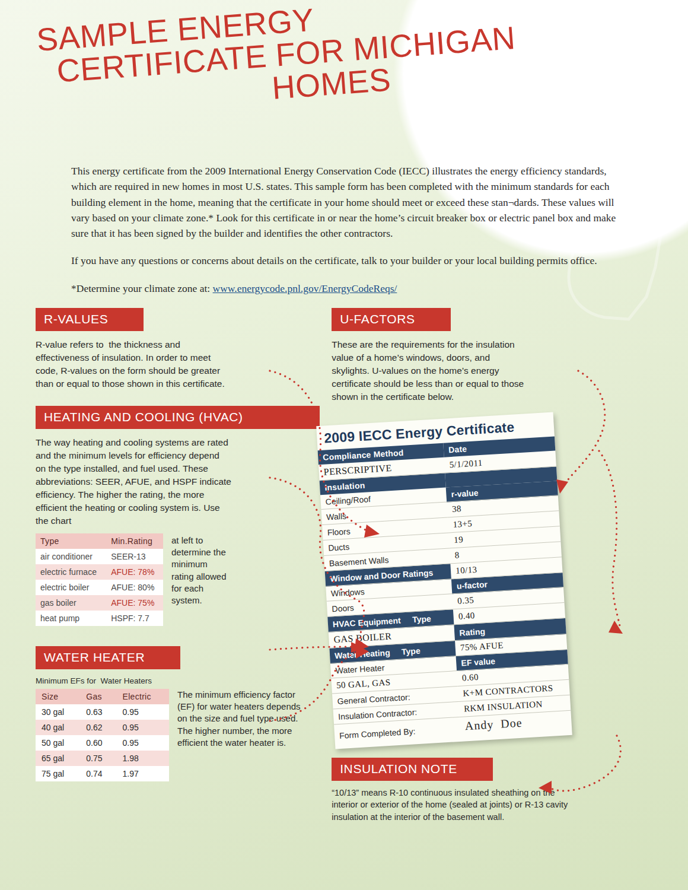Sample Energy Certificate for Michigan Homes
This energy certificate from the 2009 International Energy Conservation Code (IECC) illustrates the energy efficiency standards, which are required in new homes in most U.S. states. This sample form has been completed with the minimum standards for each building element in the home, meaning that the certificate in your home should meet or exceed these stan¬dards. These values will vary based on your climate zone.* Look for this certificate in or near the home’s circuit breaker box or electric panel box and make sure that it has been signed by the builder and identifies the other contractors.
If you have any questions or concerns about details on the certificate, talk to your builder or your local building permits office.
*Determine your climate zone at: www.energycode.pnl.gov/EnergyCodeReqs/
R-Values
R-value refers to the thickness and effectiveness of insulation. In order to meet code, R-values on the form should be greater than or equal to those shown in this certificate.
Heating and Cooling (HVAC)
The way heating and cooling systems are rated and the minimum levels for efficiency depend on the type installed, and fuel used. These abbreviations: SEER, AFUE, and HSPF indicate efficiency. The higher the rating, the more efficient the heating or cooling system is. Use the chart
| Type | Min.Rating |
| --- | --- |
| air conditioner | SEER-13 |
| electric furnace | AFUE: 78% |
| electric boiler | AFUE: 80% |
| gas boiler | AFUE: 75% |
| heat pump | HSPF: 7.7 |
at left to determine the minimum rating allowed for each system.
Water Heater
Minimum EFs for Water Heaters
| Size | Gas | Electric |
| --- | --- | --- |
| 30 gal | 0.63 | 0.95 |
| 40 gal | 0.62 | 0.95 |
| 50 gal | 0.60 | 0.95 |
| 65 gal | 0.75 | 1.98 |
| 75 gal | 0.74 | 1.97 |
The minimum efficiency factor (EF) for water heaters depends on the size and fuel type used. The higher number, the more efficient the water heater is.
U-Factors
These are the requirements for the insulation value of a home’s windows, doors, and skylights. U-values on the home’s energy certificate should be less than or equal to those shown in the certificate below.
2009 IECC Energy Certificate
| Compliance Method | Date |
| PERSCRIPTIVE | 5/1/2011 |
| Insulation | |
| Ceiling/Roof | r-value |
| Walls | 38 |
| Floors | 13+5 |
| Ducts | 19 |
| Basement Walls | 8 |
| Window and Door Ratings | 10/13 |
| Windows | u-factor |
| Doors | 0.35 |
| HVAC Equipment Type | 0.40 |
| GAS BOILER | Rating |
| Water Heating Type | 75% AFUE |
| Water Heater | EF value |
| 50 GAL, GAS | 0.60 |
| General Contractor: | K+M CONTRACTORS |
| Insulation Contractor: | RKM INSULATION |
| Form Completed By: | Andy Doe |
Insulation Note
“10/13” means R-10 continuous insulated sheathing on the interior or exterior of the home (sealed at joints) or R-13 cavity insulation at the interior of the basement wall.